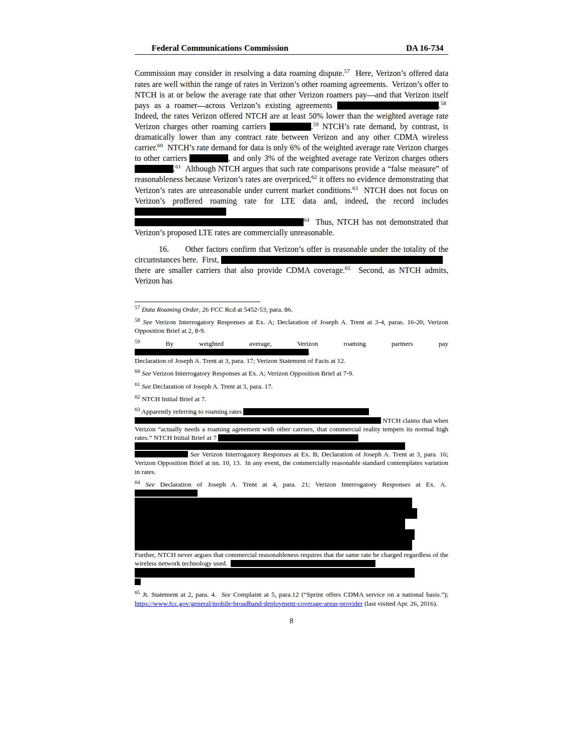Federal Communications Commission DA 16-734
Commission may consider in resolving a data roaming dispute.57 Here, Verizon’s offered data rates are well within the range of rates in Verizon’s other roaming agreements. Verizon’s offer to NTCH is at or below the average rate that other Verizon roamers pay—and that Verizon itself pays as a roamer—across Verizon’s existing agreements .58 Indeed, the rates Verizon offered NTCH are at least 50% lower than the weighted average rate Verizon charges other roaming carriers .59 NTCH’s rate demand, by contrast, is dramatically lower than any contract rate between Verizon and any other CDMA wireless carrier.60 NTCH’s rate demand for data is only 6% of the weighted average rate Verizon charges to other carriers , and only 3% of the weighted average rate Verizon charges others .61 Although NTCH argues that such rate comparisons provide a “false measure” of reasonableness because Verizon’s rates are overpriced,62 it offers no evidence demonstrating that Verizon’s rates are unreasonable under current market conditions.63 NTCH does not focus on Verizon’s proffered roaming rate for LTE data and, indeed, the record includes
64 Thus, NTCH has not demonstrated that Verizon’s proposed LTE rates are commercially unreasonable.
16. Other factors confirm that Verizon’s offer is reasonable under the totality of the circumstances here. First,
there are smaller carriers that also provide CDMA coverage.65 Second, as NTCH admits, Verizon has
57 Data Roaming Order, 26 FCC Rcd at 5452-53, para. 86.
58 See Verizon Interrogatory Responses at Ex. A; Declaration of Joseph A. Trent at 3-4, paras. 16-20; Verizon Opposition Brief at 2, 8-9.
59 By weighted average, Verizon roaming partners pay .
Declaration of Joseph A. Trent at 3, para. 17; Verizon Statement of Facts at 12.
60 See Verizon Interrogatory Responses at Ex. A; Verizon Opposition Brief at 7-9.
61 See Declaration of Joseph A. Trent at 3, para. 17.
62 NTCH Initial Brief at 7.
63 Apparently referring to roaming rates
NTCH claims that when Verizon “actually needs a roaming agreement with other carriers, that commercial reality tempers its normal high rates.” NTCH Initial Brief at 7
See Verizon Interrogatory Responses at Ex. B; Declaration of Joseph A. Trent at 3, para. 16; Verizon Opposition Brief at nn. 10, 13. In any event, the commercially reasonable standard contemplates variation in rates.
64 See Declaration of Joseph A. Trent at 4, para. 21; Verizon Interrogatory Responses at Ex. A.
Further, NTCH never argues that commercial reasonableness requires that the same rate be charged regardless of the wireless network technology used.
65 Jt. Statement at 2, para. 4. See Complaint at 5, para.12 (“Sprint offers CDMA service on a national basis.”); https://www.fcc.gov/general/mobile-broadband-deployment-coverage-areas-provider (last visited Apr. 26, 2016).
8